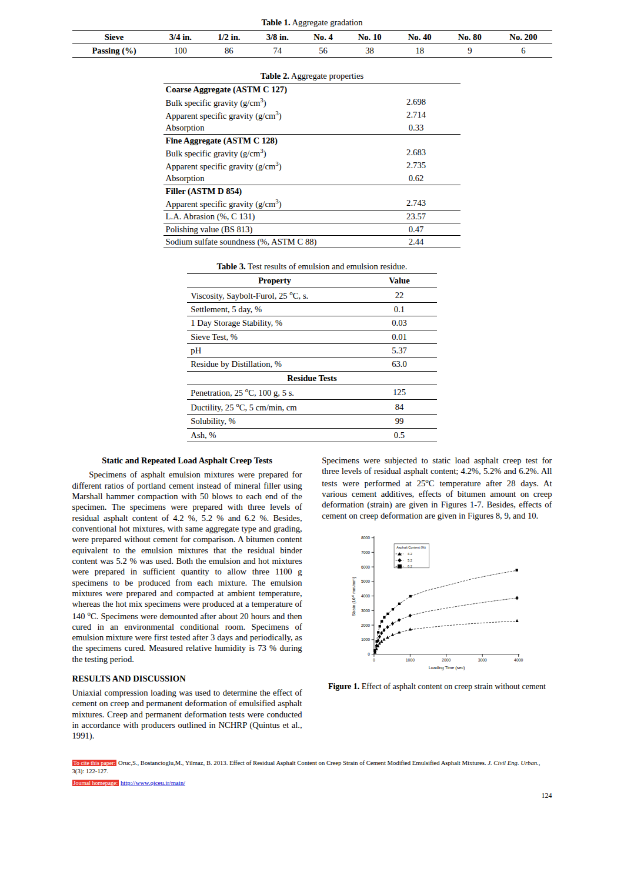Table 1. Aggregate gradation
| Sieve | 3/4 in. | 1/2 in. | 3/8 in. | No. 4 | No. 10 | No. 40 | No. 80 | No. 200 |
| --- | --- | --- | --- | --- | --- | --- | --- | --- |
| Passing (%) | 100 | 86 | 74 | 56 | 38 | 18 | 9 | 6 |
Table 2. Aggregate properties
| Coarse Aggregate (ASTM C 127) | |
| Bulk specific gravity (g/cm 3 ) | 2.698 |
| Apparent specific gravity (g/cm 3 ) | 2.714 |
| Absorption | 0.33 |
| Fine Aggregate (ASTM C 128) | |
| Bulk specific gravity (g/cm 3 ) | 2.683 |
| Apparent specific gravity (g/cm 3 ) | 2.735 |
| Absorption | 0.62 |
| Filler (ASTM D 854) | |
| Apparent specific gravity (g/cm 3 ) | 2.743 |
| L.A. Abrasion (%, C 131) | 23.57 |
| Polishing value (BS 813) | 0.47 |
| Sodium sulfate soundness (%, ASTM C 88) | 2.44 |
Table 3. Test results of emulsion and emulsion residue.
| Property | Value |
| --- | --- |
| Viscosity, Saybolt-Furol, 25 o C, s. | 22 |
| Settlement, 5 day, % | 0.1 |
| 1 Day Storage Stability, % | 0.03 |
| Sieve Test, % | 0.01 |
| pH | 5.37 |
| Residue by Distillation, % | 63.0 |
| Residue Tests |
| Penetration, 25 o C, 100 g, 5 s. | 125 |
| Ductility, 25 o C, 5 cm/min, cm | 84 |
| Solubility, % | 99 |
| Ash, % | 0.5 |
Static and Repeated Load Asphalt Creep Tests
Specimens of asphalt emulsion mixtures were prepared for different ratios of portland cement instead of mineral filler using Marshall hammer compaction with 50 blows to each end of the specimen. The specimens were prepared with three levels of residual asphalt content of 4.2 %, 5.2 % and 6.2 %. Besides, conventional hot mixtures, with same aggregate type and grading, were prepared without cement for comparison. A bitumen content equivalent to the emulsion mixtures that the residual binder content was 5.2 % was used. Both the emulsion and hot mixtures were prepared in sufficient quantity to allow three 1100 g specimens to be produced from each mixture. The emulsion mixtures were prepared and compacted at ambient temperature, whereas the hot mix specimens were produced at a temperature of 140 oC. Specimens were demounted after about 20 hours and then cured in an environmental conditional room. Specimens of emulsion mixture were first tested after 3 days and periodically, as the specimens cured. Measured relative humidity is 73 % during the testing period.
RESULTS AND DISCUSSION
Uniaxial compression loading was used to determine the effect of cement on creep and permanent deformation of emulsified asphalt mixtures. Creep and permanent deformation tests were conducted in accordance with producers outlined in NCHRP (Quintus et al., 1991).
Specimens were subjected to static load asphalt creep test for three levels of residual asphalt content; 4.2%, 5.2% and 6.2%. All tests were performed at 25oC temperature after 28 days. At various cement additives, effects of bitumen amount on creep deformation (strain) are given in Figures 1-7. Besides, effects of cement on creep deformation are given in Figures 8, 9, and 10.
0 1000 2000 3000 4000 5000 6000 7000 8000 0 1000 2000 3000 4000 Loading Time (sec) Strain (10-6 mm/mm) Asphalt Content (%) 4.2 5.2 6.2
Figure 1. Effect of asphalt content on creep strain without cement
To cite this paper: Oruc,S., Bostancioglu,M., Yilmaz, B. 2013. Effect of Residual Asphalt Content on Creep Strain of Cement Modified Emulsified Asphalt Mixtures. J. Civil Eng. Urban., 3(3): 122-127.
Journal homepage: http://www.ojceu.ir/main/
124